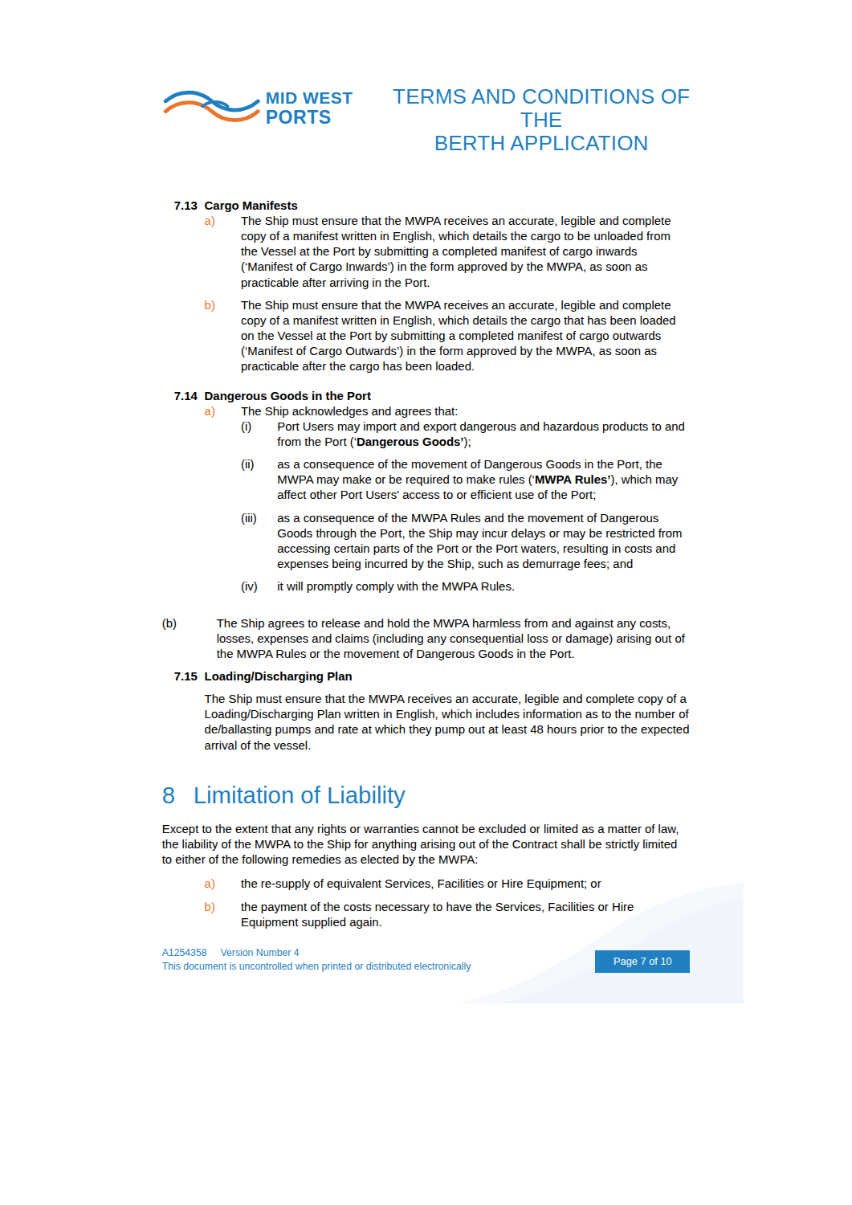MID WEST PORTS
TERMS AND CONDITIONS OF THE
BERTH APPLICATION
7.13
Cargo Manifests
a) The Ship must ensure that the MWPA receives an accurate, legible and complete copy of a manifest written in English, which details the cargo to be unloaded from the Vessel at the Port by submitting a completed manifest of cargo inwards (‘Manifest of Cargo Inwards’) in the form approved by the MWPA, as soon as practicable after arriving in the Port.
b) The Ship must ensure that the MWPA receives an accurate, legible and complete copy of a manifest written in English, which details the cargo that has been loaded on the Vessel at the Port by submitting a completed manifest of cargo outwards (‘Manifest of Cargo Outwards’) in the form approved by the MWPA, as soon as practicable after the cargo has been loaded.
7.14
Dangerous Goods in the Port
a) The Ship acknowledges and agrees that:
(i) Port Users may import and export dangerous and hazardous products to and from the Port (‘Dangerous Goods’);
(ii) as a consequence of the movement of Dangerous Goods in the Port, the MWPA may make or be required to make rules (‘MWPA Rules’), which may affect other Port Users' access to or efficient use of the Port;
(iii) as a consequence of the MWPA Rules and the movement of Dangerous Goods through the Port, the Ship may incur delays or may be restricted from accessing certain parts of the Port or the Port waters, resulting in costs and expenses being incurred by the Ship, such as demurrage fees; and
(iv) it will promptly comply with the MWPA Rules.
(b)
The Ship agrees to release and hold the MWPA harmless from and against any costs, losses, expenses and claims (including any consequential loss or damage) arising out of the MWPA Rules or the movement of Dangerous Goods in the Port.
7.15
Loading/Discharging Plan
The Ship must ensure that the MWPA receives an accurate, legible and complete copy of a Loading/Discharging Plan written in English, which includes information as to the number of de/ballasting pumps and rate at which they pump out at least 48 hours prior to the expected arrival of the vessel.
8 Limitation of Liability
Except to the extent that any rights or warranties cannot be excluded or limited as a matter of law, the liability of the MWPA to the Ship for anything arising out of the Contract shall be strictly limited to either of the following remedies as elected by the MWPA:
a) the re-supply of equivalent Services, Facilities or Hire Equipment; or
b) the payment of the costs necessary to have the Services, Facilities or Hire Equipment supplied again.
A1254358 Version Number 4
This document is uncontrolled when printed or distributed electronically
Page 7 of 10